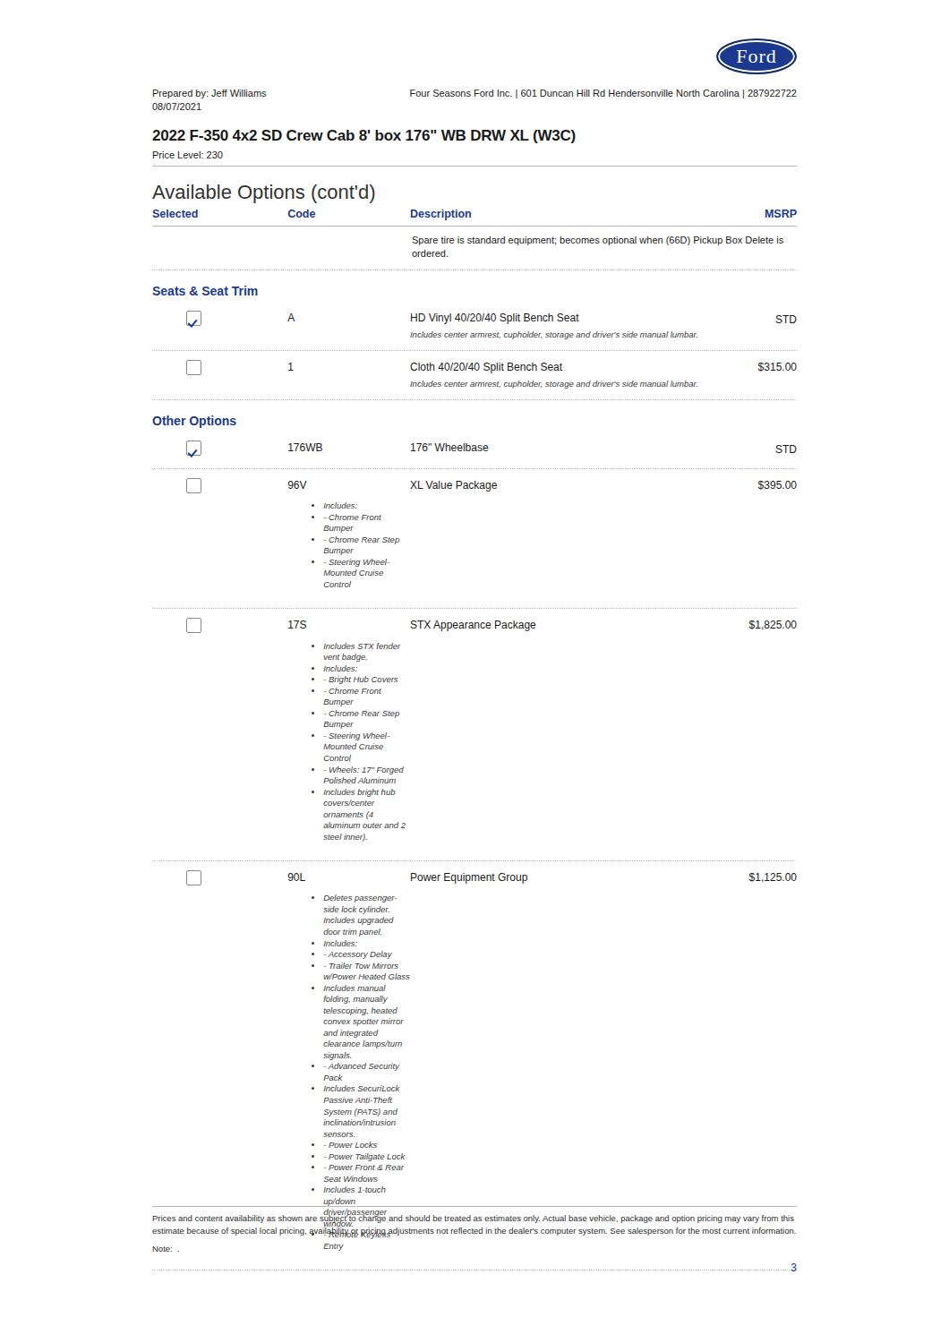Ford
Prepared by: Jeff Williams 08/07/2021
Four Seasons Ford Inc. | 601 Duncan Hill Rd Hendersonville North Carolina | 287922722
2022 F-350 4x2 SD Crew Cab 8' box 176" WB DRW XL (W3C)
Price Level: 230
Available Options (cont'd)
| Selected | Code | Description | MSRP |
| --- | --- | --- | --- |
| | | Spare tire is standard equipment; becomes optional when (66D) Pickup Box Delete is ordered. |
| Seats & Seat Trim |
| | A | HD Vinyl 40/20/40 Split Bench Seat Includes center armrest, cupholder, storage and driver's side manual lumbar. | STD |
| | 1 | Cloth 40/20/40 Split Bench Seat Includes center armrest, cupholder, storage and driver's side manual lumbar. | $315.00 |
| Other Options |
| | 176WB | 176" Wheelbase | STD |
| | 96V Includes: - Chrome Front Bumper - Chrome Rear Step Bumper - Steering Wheel-Mounted Cruise Control | XL Value Package | $395.00 |
| | 17S Includes STX fender vent badge. Includes: - Bright Hub Covers - Chrome Front Bumper - Chrome Rear Step Bumper - Steering Wheel-Mounted Cruise Control - Wheels: 17" Forged Polished Aluminum Includes bright hub covers/center ornaments (4 aluminum outer and 2 steel inner). | STX Appearance Package | $1,825.00 |
| | 90L Deletes passenger-side lock cylinder. Includes upgraded door trim panel. Includes: - Accessory Delay - Trailer Tow Mirrors w/Power Heated Glass Includes manual folding, manually telescoping, heated convex spotter mirror and integrated clearance lamps/turn signals. - Advanced Security Pack Includes SecuriLock Passive Anti-Theft System (PATS) and inclination/intrusion sensors. - Power Locks - Power Tailgate Lock - Power Front & Rear Seat Windows Includes 1-touch up/down driver/passenger window. - Remote Keyless Entry | Power Equipment Group | $1,125.00 |
Prices and content availability as shown are subject to change and should be treated as estimates only. Actual base vehicle, package and option pricing may vary from this estimate because of special local pricing, availability or pricing adjustments not reflected in the dealer's computer system. See salesperson for the most current information.
Note: .
3